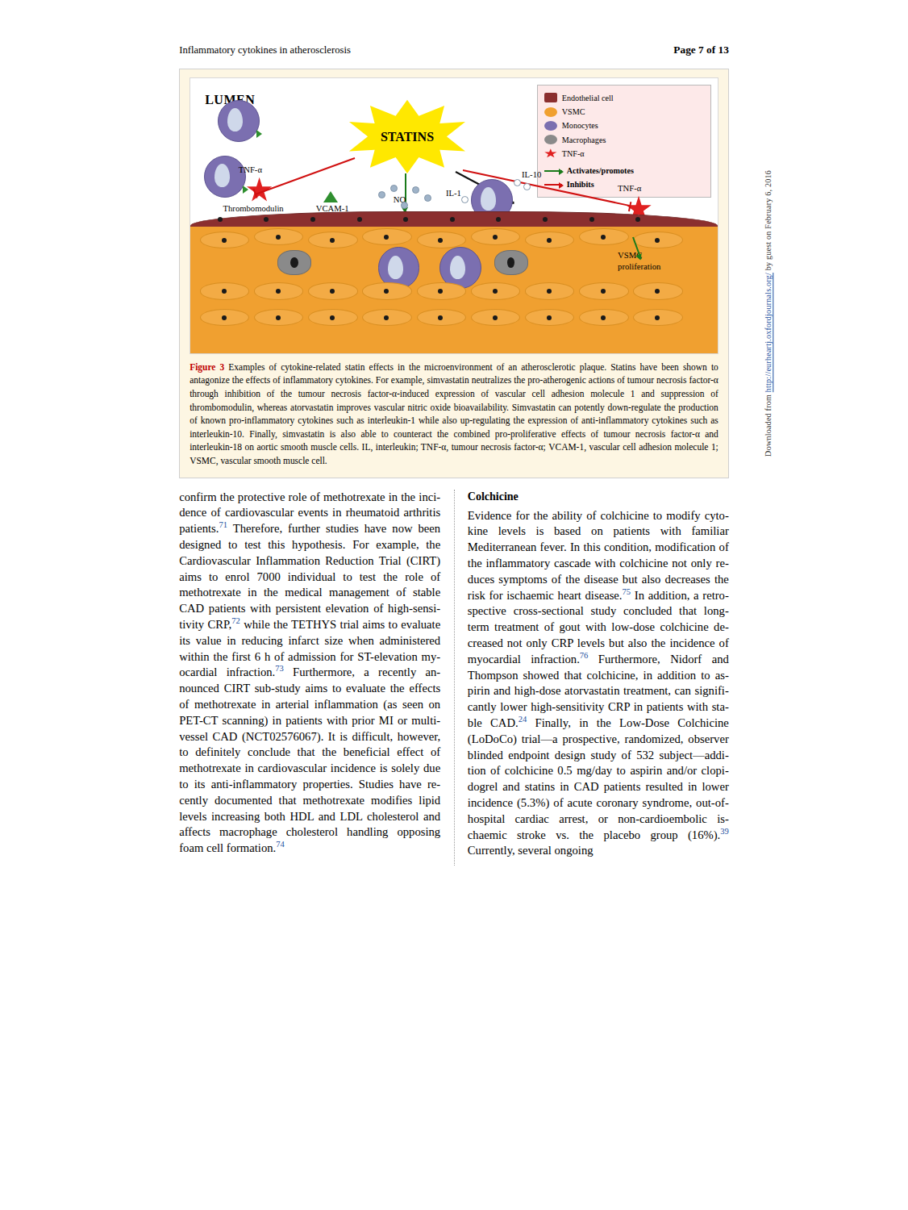Inflammatory cytokines in atherosclerosis
Page 7 of 13
Downloaded from http://eurheartj.oxfordjournals.org/ by guest on February 6, 2016
LUMEN
VESSEL WALL
Endothelial cell
VSMC
Monocytes
Macrophages
TNF-α
Activates/promotes
Inhibits
STATINS
TNF-α
TNF-α
Thrombomodulin
VCAM-1
NO
IL-1
IL-10
VSMC
proliferation
Figure 3 Examples of cytokine-related statin effects in the microenvironment of an atherosclerotic plaque. Statins have been shown to antagonize the effects of inflammatory cytokines. For example, simvastatin neutralizes the pro-atherogenic actions of tumour necrosis factor-α through inhibition of the tumour necrosis factor-α-induced expression of vascular cell adhesion molecule 1 and suppression of thrombomodulin, whereas atorvastatin improves vascular nitric oxide bioavailability. Simvastatin can potently down-regulate the production of known pro-inflammatory cytokines such as interleukin-1 while also up-regulating the expression of anti-inflammatory cytokines such as interleukin-10. Finally, simvastatin is also able to counteract the combined pro-proliferative effects of tumour necrosis factor-α and interleukin-18 on aortic smooth muscle cells. IL, interleukin; TNF-α, tumour necrosis factor-α; VCAM-1, vascular cell adhesion molecule 1; VSMC, vascular smooth muscle cell.
confirm the protective role of methotrexate in the incidence of cardiovascular events in rheumatoid arthritis patients.71 Therefore, further studies have now been designed to test this hypothesis. For example, the Cardiovascular Inflammation Reduction Trial (CIRT) aims to enrol 7000 individual to test the role of methotrexate in the medical management of stable CAD patients with persistent elevation of high-sensitivity CRP,72 while the TETHYS trial aims to evaluate its value in reducing infarct size when administered within the first 6 h of admission for ST-elevation myocardial infraction.73 Furthermore, a recently announced CIRT sub-study aims to evaluate the effects of methotrexate in arterial inflammation (as seen on PET-CT scanning) in patients with prior MI or multi-vessel CAD (NCT02576067). It is difficult, however, to definitely conclude that the beneficial effect of methotrexate in cardiovascular incidence is solely due to its anti-inflammatory properties. Studies have recently documented that methotrexate modifies lipid levels increasing both HDL and LDL cholesterol and affects macrophage cholesterol handling opposing foam cell formation.74
Colchicine
Evidence for the ability of colchicine to modify cytokine levels is based on patients with familiar Mediterranean fever. In this condition, modification of the inflammatory cascade with colchicine not only reduces symptoms of the disease but also decreases the risk for ischaemic heart disease.75 In addition, a retrospective cross-sectional study concluded that long-term treatment of gout with low-dose colchicine decreased not only CRP levels but also the incidence of myocardial infraction.76 Furthermore, Nidorf and Thompson showed that colchicine, in addition to aspirin and high-dose atorvastatin treatment, can significantly lower high-sensitivity CRP in patients with stable CAD.24 Finally, in the Low-Dose Colchicine (LoDoCo) trial—a prospective, randomized, observer blinded endpoint design study of 532 subject—addition of colchicine 0.5 mg/day to aspirin and/or clopidogrel and statins in CAD patients resulted in lower incidence (5.3%) of acute coronary syndrome, out-of-hospital cardiac arrest, or non-cardioembolic ischaemic stroke vs. the placebo group (16%).39 Currently, several ongoing